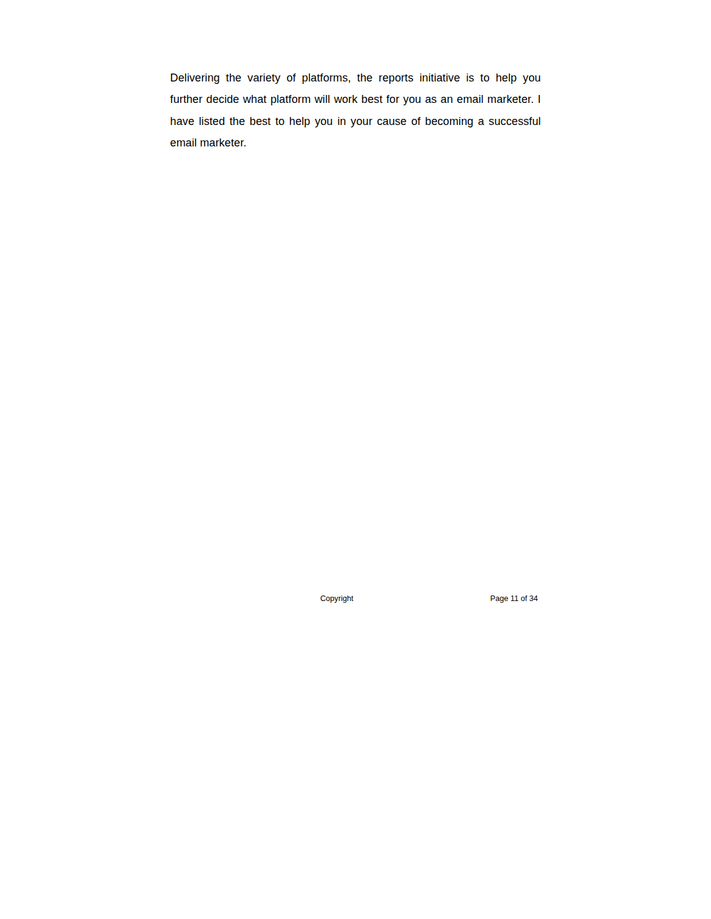Delivering the variety of platforms, the reports initiative is to help you further decide what platform will work best for you as an email marketer. I have listed the best to help you in your cause of becoming a successful email marketer.
Copyright Page 11 of 34